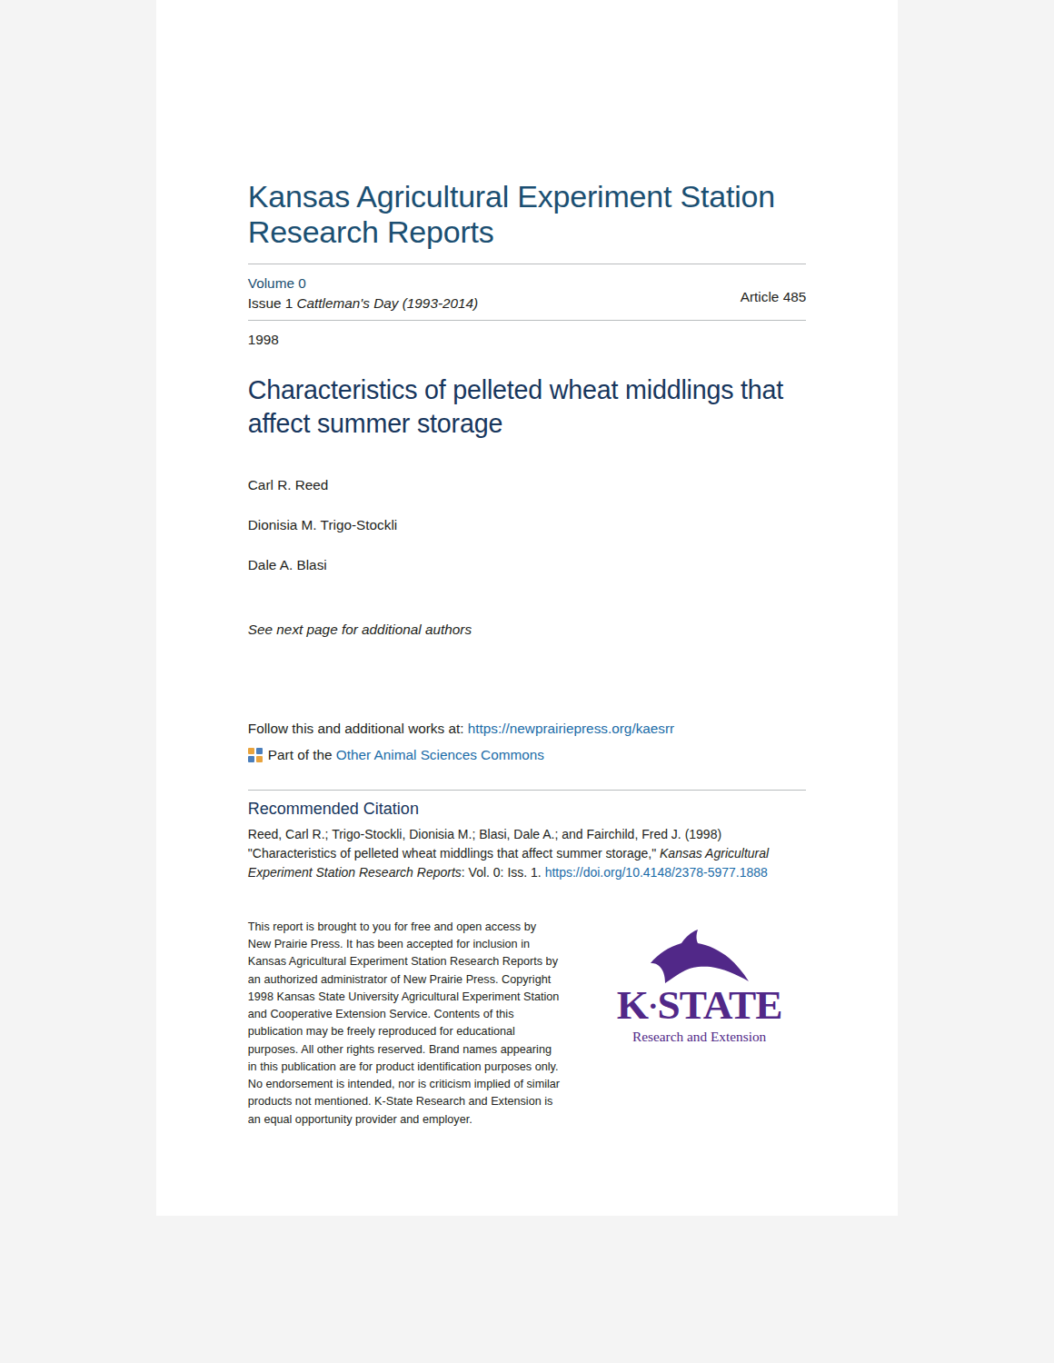Kansas Agricultural Experiment Station Research Reports
Volume 0
Issue 1 Cattleman's Day (1993-2014)
Article 485
1998
Characteristics of pelleted wheat middlings that affect summer storage
Carl R. Reed
Dionisia M. Trigo-Stockli
Dale A. Blasi
See next page for additional authors
Follow this and additional works at: https://newprairiepress.org/kaesrr
Part of the Other Animal Sciences Commons
Recommended Citation
Reed, Carl R.; Trigo-Stockli, Dionisia M.; Blasi, Dale A.; and Fairchild, Fred J. (1998) "Characteristics of pelleted wheat middlings that affect summer storage," Kansas Agricultural Experiment Station Research Reports: Vol. 0: Iss. 1. https://doi.org/10.4148/2378-5977.1888
This report is brought to you for free and open access by New Prairie Press. It has been accepted for inclusion in Kansas Agricultural Experiment Station Research Reports by an authorized administrator of New Prairie Press. Copyright 1998 Kansas State University Agricultural Experiment Station and Cooperative Extension Service. Contents of this publication may be freely reproduced for educational purposes. All other rights reserved. Brand names appearing in this publication are for product identification purposes only. No endorsement is intended, nor is criticism implied of similar products not mentioned. K-State Research and Extension is an equal opportunity provider and employer.
K·STATE
Research and Extension